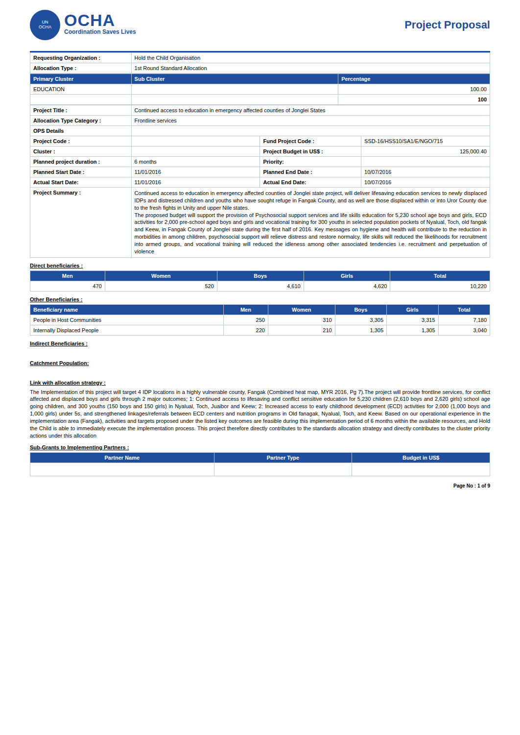UN
OCHA
OCHA
Coordination Saves Lives
Project Proposal
| Requesting Organization : | Hold the Child Organisation |
| Allocation Type : | 1st Round Standard Allocation |
| Primary Cluster | Sub Cluster | Percentage |
| EDUCATION | | 100.00 |
| | | 100 |
| Project Title : | Continued access to education in emergency affected counties of Jonglei States |
| Allocation Type Category : | Frontline services |
| OPS Details | |
| Project Code : | | Fund Project Code : | SSD-16/HSS10/SA1/E/NGO/715 |
| Cluster : | | Project Budget in US$ : | 125,000.40 |
| Planned project duration : | 6 months | Priority: | |
| Planned Start Date : | 11/01/2016 | Planned End Date : | 10/07/2016 |
| Actual Start Date: | 11/01/2016 | Actual End Date: | 10/07/2016 |
| Project Summary : | Continued access to education in emergency affected counties of Jonglei state project, will deliver lifesaving education services to newly displaced IDPs and distressed children and youths who have sought refuge in Fangak County, and as well are those displaced within or into Uror County due to the fresh fights in Unity and upper Nile states. The proposed budget will support the provision of Psychosocial support services and life skills education for 5,230 school age boys and girls, ECD activities for 2,000 pre-school aged boys and girls and vocational training for 300 youths in selected population pockets of Nyalual, Toch, old fangak and Keew, in Fangak County of Jonglei state during the first half of 2016. Key messages on hygiene and health will contribute to the reduction in morbidities in among children, psychosocial support will relieve distress and restore normalcy, life skills will reduced the likelihoods for recruitment into armed groups, and vocational training will reduced the idleness among other associated tendencies i.e. recruitment and perpetuation of violence |
Direct beneficiaries :
| Men | Women | Boys | Girls | Total |
| 470 | 520 | 4,610 | 4,620 | 10,220 |
Other Beneficiaries :
| Beneficiary name | Men | Women | Boys | Girls | Total |
| People in Host Communities | 250 | 310 | 3,305 | 3,315 | 7,180 |
| Internally Displaced People | 220 | 210 | 1,305 | 1,305 | 3,040 |
Indirect Beneficiaries :
Catchment Population:
Link with allocation strategy :
The Implementation of this project will target 4 IDP locations in a highly vulnerable county, Fangak (Combined heat map, MYR 2016, Pg 7).The project will provide frontline services, for conflict affected and displaced boys and girls through 2 major outcomes; 1: Continued access to lifesaving and conflict sensitive education for 5,230 children (2,610 boys and 2,620 girls) school age going children, and 300 youths (150 boys and 150 girls) in Nyalual, Toch, Juaibor and Keew; 2: Increased access to early childhood development (ECD) activities for 2,000 (1,000 boys and 1,000 girls) under 5s, and strengthened linkages/referrals between ECD centers and nutrition programs in Old fanagak, Nyalual, Toch, and Keew. Based on our operational experience in the implementation area (Fangak), activities and targets proposed under the listed key outcomes are feasible during this implementation period of 6 months within the available resources, and Hold the Child is able to immediately execute the implementation process. This project therefore directly contributes to the standards allocation strategy and directly contributes to the cluster priority actions under this allocation
Sub-Grants to Implementing Partners :
| Partner Name | Partner Type | Budget in US$ |
Page No : 1 of 9